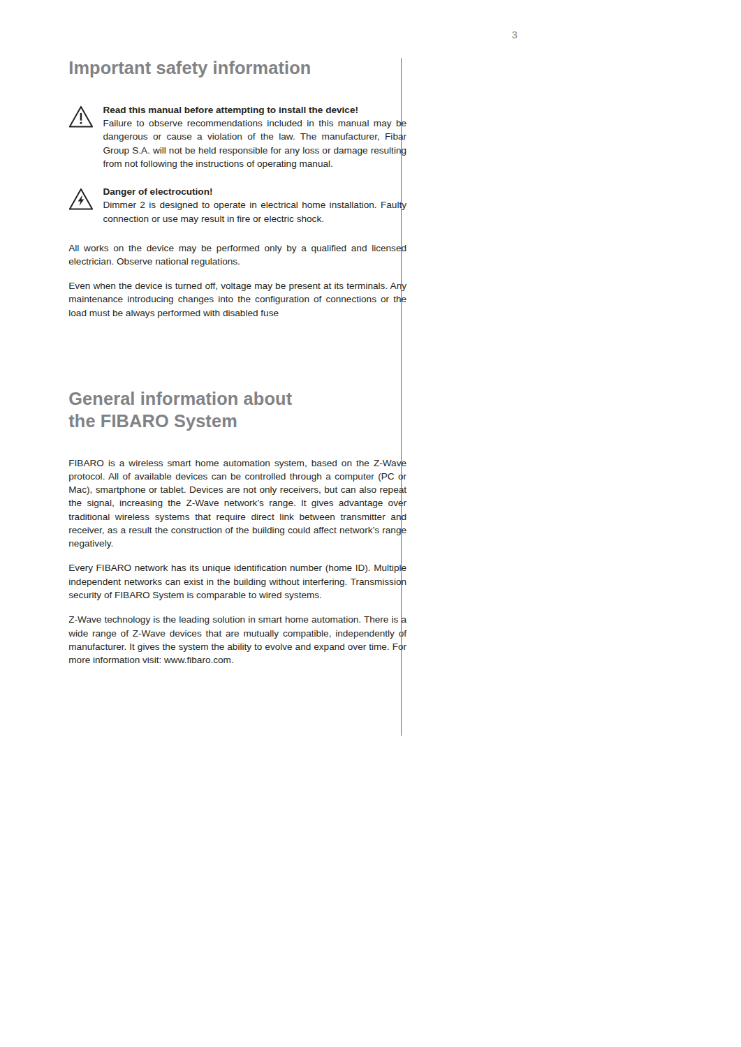3
Important safety information
Read this manual before attempting to install the device!
Failure to observe recommendations included in this manual may be dangerous or cause a violation of the law. The manufacturer, Fibar Group S.A. will not be held responsible for any loss or damage resulting from not following the instructions of operating manual.
Danger of electrocution!
Dimmer 2 is designed to operate in electrical home installation. Faulty connection or use may result in fire or electric shock.
All works on the device may be performed only by a qualified and licensed electrician. Observe national regulations.
Even when the device is turned off, voltage may be present at its terminals. Any maintenance introducing changes into the configuration of connections or the load must be always performed with disabled fuse
General information about
the FIBARO System
FIBARO is a wireless smart home automation system, based on the Z-Wave protocol. All of available devices can be controlled through a computer (PC or Mac), smartphone or tablet. Devices are not only receivers, but can also repeat the signal, increasing the Z-Wave network’s range. It gives advantage over traditional wireless systems that require direct link between transmitter and receiver, as a result the construction of the building could affect network’s range negatively.
Every FIBARO network has its unique identification number (home ID). Multiple independent networks can exist in the building without interfering. Transmission security of FIBARO System is comparable to wired systems.
Z-Wave technology is the leading solution in smart home automation. There is a wide range of Z-Wave devices that are mutually compatible, independently of manufacturer. It gives the system the ability to evolve and expand over time. For more information visit: www.fibaro.com.